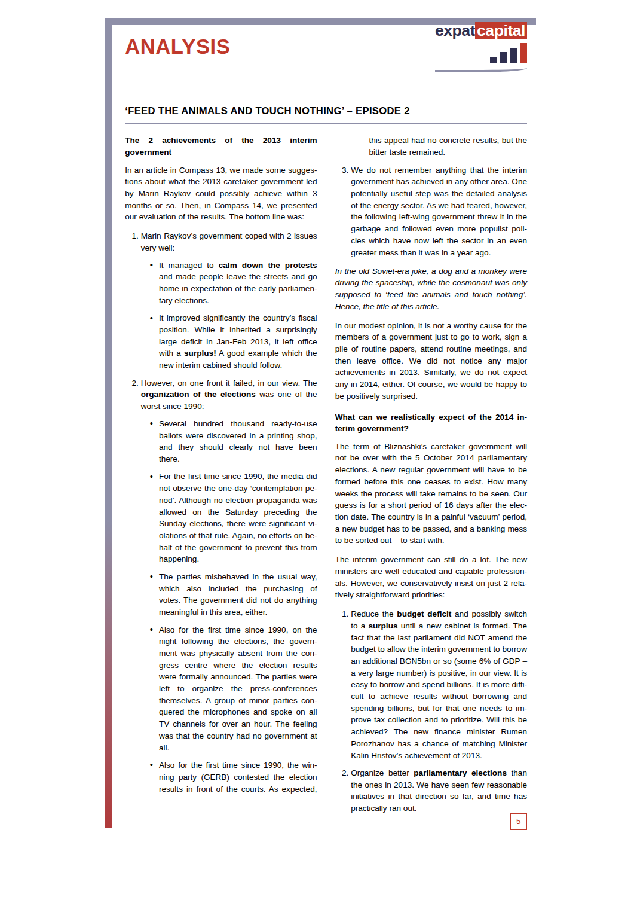ANALYSIS
expat capital
‘FEED THE ANIMALS AND TOUCH NOTHING’ – EPISODE 2
The 2 achievements of the 2013 interim government
In an article in Compass 13, we made some suggestions about what the 2013 caretaker government led by Marin Raykov could possibly achieve within 3 months or so. Then, in Compass 14, we presented our evaluation of the results. The bottom line was:
Marin Raykov’s government coped with 2 issues very well:
It managed to calm down the protests and made people leave the streets and go home in expectation of the early parliamentary elections.
It improved significantly the country’s fiscal position. While it inherited a surprisingly large deficit in Jan-Feb 2013, it left office with a surplus! A good example which the new interim cabined should follow.
However, on one front it failed, in our view. The organization of the elections was one of the worst since 1990:
Several hundred thousand ready-to-use ballots were discovered in a printing shop, and they should clearly not have been there.
For the first time since 1990, the media did not observe the one-day ‘contemplation period’. Although no election propaganda was allowed on the Saturday preceding the Sunday elections, there were significant violations of that rule. Again, no efforts on behalf of the government to prevent this from happening.
The parties misbehaved in the usual way, which also included the purchasing of votes. The government did not do anything meaningful in this area, either.
Also for the first time since 1990, on the night following the elections, the government was physically absent from the congress centre where the election results were formally announced. The parties were left to organize the press-conferences themselves. A group of minor parties conquered the microphones and spoke on all TV channels for over an hour. The feeling was that the country had no government at all.
Also for the first time since 1990, the winning party (GERB) contested the election results in front of the courts. As expected, this appeal had no concrete results, but the bitter taste remained.
We do not remember anything that the interim government has achieved in any other area. One potentially useful step was the detailed analysis of the energy sector. As we had feared, however, the following left-wing government threw it in the garbage and followed even more populist policies which have now left the sector in an even greater mess than it was in a year ago.
In the old Soviet-era joke, a dog and a monkey were driving the spaceship, while the cosmonaut was only supposed to ‘feed the animals and touch nothing’. Hence, the title of this article.
In our modest opinion, it is not a worthy cause for the members of a government just to go to work, sign a pile of routine papers, attend routine meetings, and then leave office. We did not notice any major achievements in 2013. Similarly, we do not expect any in 2014, either. Of course, we would be happy to be positively surprised.
What can we realistically expect of the 2014 interim government?
The term of Bliznashki’s caretaker government will not be over with the 5 October 2014 parliamentary elections. A new regular government will have to be formed before this one ceases to exist. How many weeks the process will take remains to be seen. Our guess is for a short period of 16 days after the election date. The country is in a painful ‘vacuum’ period, a new budget has to be passed, and a banking mess to be sorted out – to start with.
The interim government can still do a lot. The new ministers are well educated and capable professionals. However, we conservatively insist on just 2 relatively straightforward priorities:
Reduce the budget deficit and possibly switch to a surplus until a new cabinet is formed. The fact that the last parliament did NOT amend the budget to allow the interim government to borrow an additional BGN5bn or so (some 6% of GDP – a very large number) is positive, in our view. It is easy to borrow and spend billions. It is more difficult to achieve results without borrowing and spending billions, but for that one needs to improve tax collection and to prioritize. Will this be achieved? The new finance minister Rumen Porozhanov has a chance of matching Minister Kalin Hristov’s achievement of 2013.
Organize better parliamentary elections than the ones in 2013. We have seen few reasonable initiatives in that direction so far, and time has practically ran out.
5